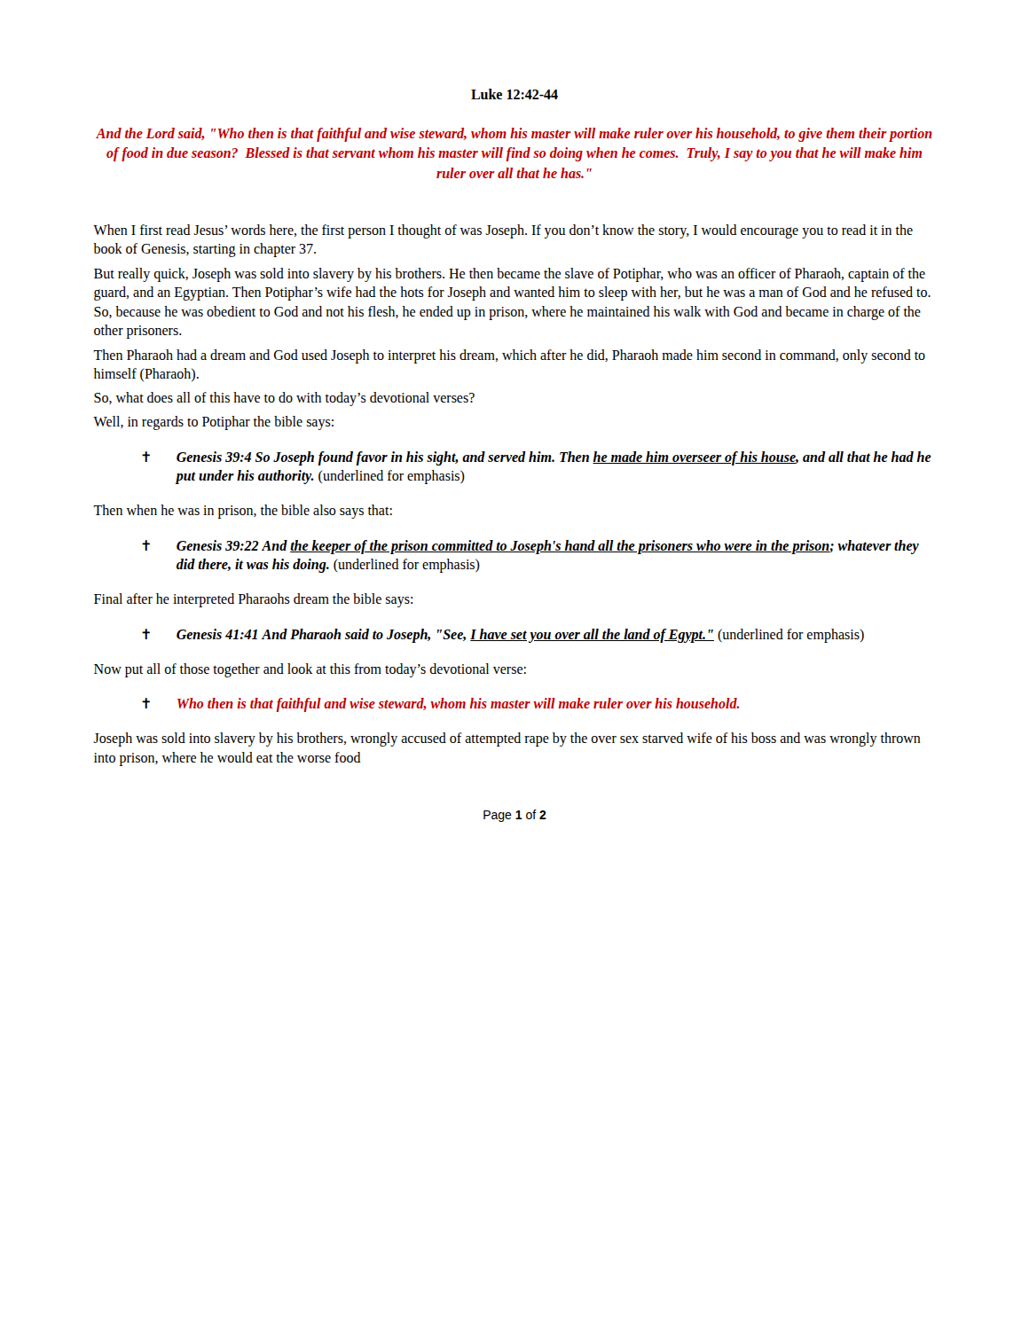Luke 12:42-44
And the Lord said, "Who then is that faithful and wise steward, whom his master will make ruler over his household, to give them their portion of food in due season? Blessed is that servant whom his master will find so doing when he comes. Truly, I say to you that he will make him ruler over all that he has."
When I first read Jesus’ words here, the first person I thought of was Joseph. If you don’t know the story, I would encourage you to read it in the book of Genesis, starting in chapter 37.
But really quick, Joseph was sold into slavery by his brothers. He then became the slave of Potiphar, who was an officer of Pharaoh, captain of the guard, and an Egyptian. Then Potiphar’s wife had the hots for Joseph and wanted him to sleep with her, but he was a man of God and he refused to. So, because he was obedient to God and not his flesh, he ended up in prison, where he maintained his walk with God and became in charge of the other prisoners.
Then Pharaoh had a dream and God used Joseph to interpret his dream, which after he did, Pharaoh made him second in command, only second to himself (Pharaoh).
So, what does all of this have to do with today’s devotional verses?
Well, in regards to Potiphar the bible says:
Genesis 39:4 So Joseph found favor in his sight, and served him. Then he made him overseer of his house, and all that he had he put under his authority. (underlined for emphasis)
Then when he was in prison, the bible also says that:
Genesis 39:22 And the keeper of the prison committed to Joseph's hand all the prisoners who were in the prison; whatever they did there, it was his doing. (underlined for emphasis)
Final after he interpreted Pharaohs dream the bible says:
Genesis 41:41 And Pharaoh said to Joseph, "See, I have set you over all the land of Egypt." (underlined for emphasis)
Now put all of those together and look at this from today’s devotional verse:
Who then is that faithful and wise steward, whom his master will make ruler over his household.
Joseph was sold into slavery by his brothers, wrongly accused of attempted rape by the over sex starved wife of his boss and was wrongly thrown into prison, where he would eat the worse food
Page 1 of 2